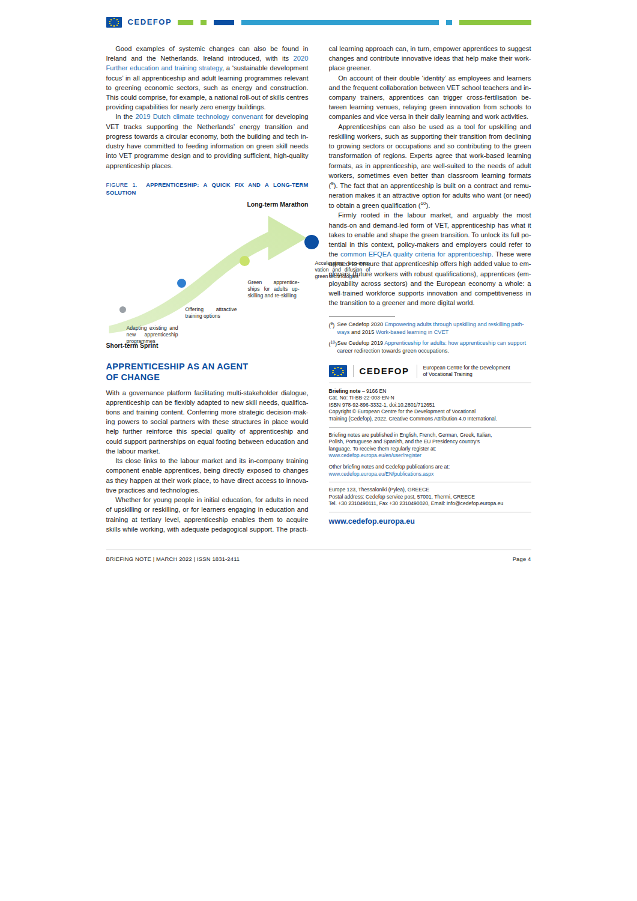CEDEFOP
Good examples of systemic changes can also be found in Ireland and the Netherlands. Ireland introduced, with its 2020 Further education and training strategy, a ‘sustainable development focus’ in all apprenticeship and adult learning programmes relevant to greening economic sectors, such as energy and construction. This could comprise, for example, a national roll-out of skills centres providing capabilities for nearly zero energy buildings.
In the 2019 Dutch climate technology convenant for developing VET tracks supporting the Netherlands’ energy transition and progress towards a circular economy, both the building and tech industry have committed to feeding information on green skill needs into VET programme design and to providing sufficient, high-quality apprenticeship places.
FIGURE 1. APPRENTICESHIP: A QUICK FIX AND A LONG-TERM SOLUTION
Long-term Marathon
Adapting existing and new apprenticeship programmes
Offering attractive training options
Green apprenticeships for adults up-skilling and re-skilling
Accelerating eco-innovation and difusion of green technologies
Short-term Sprint
Apprenticeship as an agent
of change
With a governance platform facilitating multi-stakeholder dialogue, apprenticeship can be flexibly adapted to new skill needs, qualifications and training content. Conferring more strategic decision-making powers to social partners with these structures in place would help further reinforce this special quality of apprenticeship and could support partnerships on equal footing between education and the labour market.
Its close links to the labour market and its in-company training component enable apprentices, being directly exposed to changes as they happen at their work place, to have direct access to innovative practices and technologies.
Whether for young people in initial education, for adults in need of upskilling or reskilling, or for learners engaging in education and training at tertiary level, apprenticeship enables them to acquire skills while working, with adequate pedagogical support. The practical learning approach can, in turn, empower apprentices to suggest changes and contribute innovative ideas that help make their workplace greener.
On account of their double ‘identity’ as employees and learners and the frequent collaboration between VET school teachers and in-company trainers, apprentices can trigger cross-fertilisation between learning venues, relaying green innovation from schools to companies and vice versa in their daily learning and work activities.
Apprenticeships can also be used as a tool for upskilling and reskilling workers, such as supporting their transition from declining to growing sectors or occupations and so contributing to the green transformation of regions. Experts agree that work-based learning formats, as in apprenticeship, are well-suited to the needs of adult workers, sometimes even better than classroom learning formats (9). The fact that an apprenticeship is built on a contract and remuneration makes it an attractive option for adults who want (or need) to obtain a green qualification (10).
Firmly rooted in the labour market, and arguably the most hands-on and demand-led form of VET, apprenticeship has what it takes to enable and shape the green transition. To unlock its full potential in this context, policy-makers and employers could refer to the common EFQEA quality criteria for apprenticeship. These were agreed to ensure that apprenticeship offers high added value to employers (future workers with robust qualifications), apprentices (employability across sectors) and the European economy a whole: a well-trained workforce supports innovation and competitiveness in the transition to a greener and more digital world.
(9) See Cedefop 2020 Empowering adults through upskilling and reskilling pathways and 2015 Work-based learning in CVET
(10) See Cedefop 2019 Apprenticeship for adults: how apprenticeship can support career redirection towards green occupations.
CEDEFOP
European Centre for the Development
of Vocational Training
Briefing note – 9166 EN
Cat. No: TI-BB-22-003-EN-N
ISBN 978-92-896-3332-1, doi:10.2801/712651
Copyright © European Centre for the Development of Vocational
Training (Cedefop), 2022. Creative Commons Attribution 4.0 International.
Briefing notes are published in English, French, German, Greek, Italian,
Polish, Portuguese and Spanish, and the EU Presidency country’s
language. To receive them regularly register at:
www.cedefop.europa.eu/en/user/register
Other briefing notes and Cedefop publications are at:
www.cedefop.europa.eu/EN/publications.aspx
Europe 123, Thessaloniki (Pylea), GREECE
Postal address: Cedefop service post, 57001, Thermi, GREECE
Tel. +30 2310490111, Fax +30 2310490020, Email: info@cedefop.europa.eu
www.cedefop.europa.eu
BRIEFING NOTE | MARCH 2022 | ISSN 1831-2411
Page 4